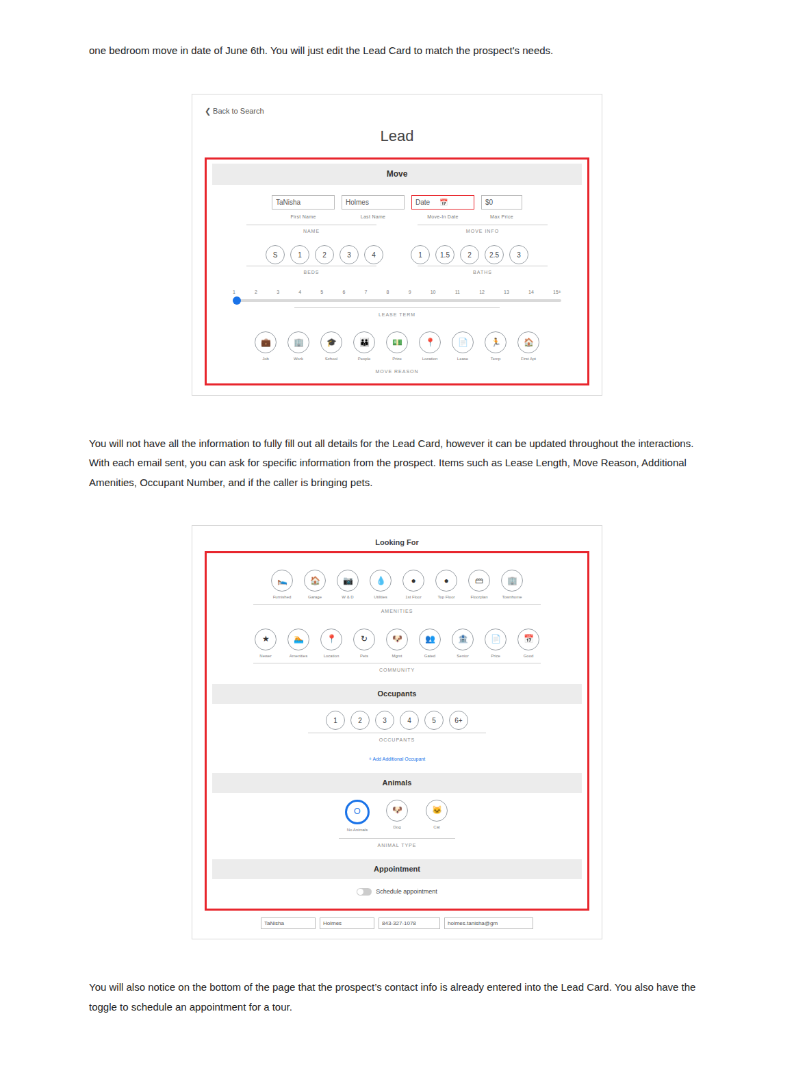one bedroom move in date of June 6th. You will just edit the Lead Card to match the prospect's needs.
❮ Back to Search
Lead
Move
First Name
Last Name
Move-In Date
Max Price
NAME MOVE INFO
S
1
2
3
4
1
1.5
2
2.5
3
BEDS BATHS
123456789101112131415+
LEASE TERM
💼
Job
🏢
Work
🎓
School
👪
People
💵
Price
📍
Location
📄
Lease
🏃
Temp
🏠
First Apt
MOVE REASON
You will not have all the information to fully fill out all details for the Lead Card, however it can be updated throughout the interactions. With each email sent, you can ask for specific information from the prospect. Items such as Lease Length, Move Reason, Additional Amenities, Occupant Number, and if the caller is bringing pets.
Looking For
🛌
Furnished
🏠
Garage
📷
W & D
💧
Utilities
●
1st Floor
●
Top Floor
🗃
Floorplan
🏢
Townhome
AMENITIES
★
Newer
🏊
Amenities
📍
Location
↻
Pets
🐶
Mgmt
👥
Gated
🏦
Senior
📄
Price
📅
Good
COMMUNITY
Occupants
1
2
3
4
5
6+
OCCUPANTS
+ Add Additional Occupant
Animals
⭘
No Animals
🐶
Dog
🐱
Cat
ANIMAL TYPE
Appointment
Schedule appointment
You will also notice on the bottom of the page that the prospect’s contact info is already entered into the Lead Card. You also have the toggle to schedule an appointment for a tour.